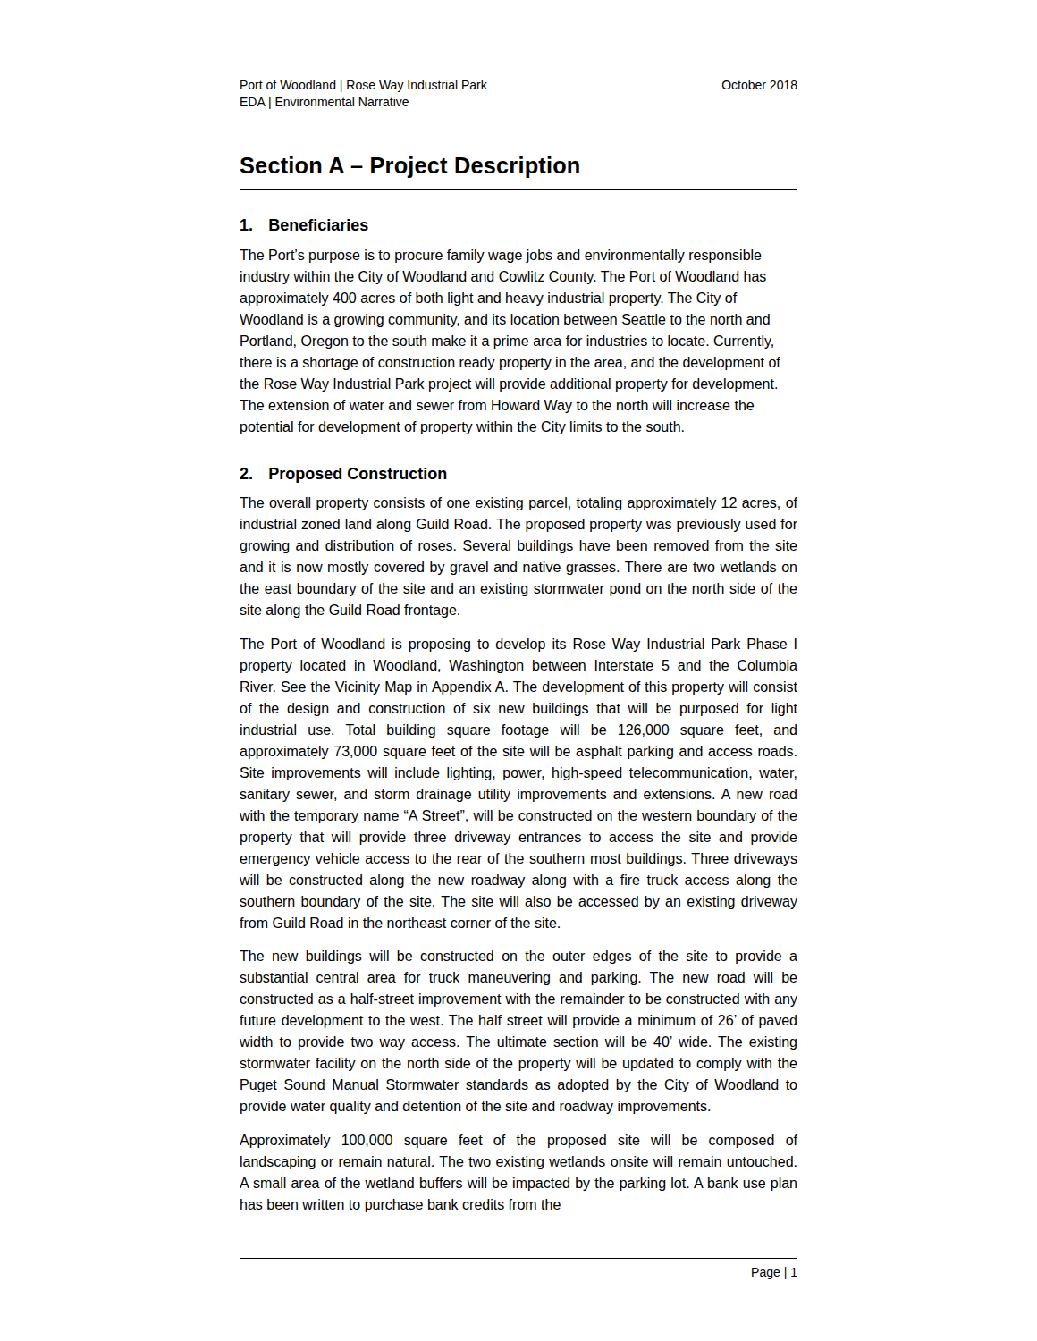Port of Woodland | Rose Way Industrial Park
EDA | Environmental Narrative
October 2018
Section A – Project Description
1. Beneficiaries
The Port’s purpose is to procure family wage jobs and environmentally responsible industry within the City of Woodland and Cowlitz County. The Port of Woodland has approximately 400 acres of both light and heavy industrial property. The City of Woodland is a growing community, and its location between Seattle to the north and Portland, Oregon to the south make it a prime area for industries to locate. Currently, there is a shortage of construction ready property in the area, and the development of the Rose Way Industrial Park project will provide additional property for development. The extension of water and sewer from Howard Way to the north will increase the potential for development of property within the City limits to the south.
2. Proposed Construction
The overall property consists of one existing parcel, totaling approximately 12 acres, of industrial zoned land along Guild Road. The proposed property was previously used for growing and distribution of roses. Several buildings have been removed from the site and it is now mostly covered by gravel and native grasses. There are two wetlands on the east boundary of the site and an existing stormwater pond on the north side of the site along the Guild Road frontage.
The Port of Woodland is proposing to develop its Rose Way Industrial Park Phase I property located in Woodland, Washington between Interstate 5 and the Columbia River. See the Vicinity Map in Appendix A. The development of this property will consist of the design and construction of six new buildings that will be purposed for light industrial use. Total building square footage will be 126,000 square feet, and approximately 73,000 square feet of the site will be asphalt parking and access roads. Site improvements will include lighting, power, high-speed telecommunication, water, sanitary sewer, and storm drainage utility improvements and extensions. A new road with the temporary name “A Street”, will be constructed on the western boundary of the property that will provide three driveway entrances to access the site and provide emergency vehicle access to the rear of the southern most buildings. Three driveways will be constructed along the new roadway along with a fire truck access along the southern boundary of the site. The site will also be accessed by an existing driveway from Guild Road in the northeast corner of the site.
The new buildings will be constructed on the outer edges of the site to provide a substantial central area for truck maneuvering and parking. The new road will be constructed as a half-street improvement with the remainder to be constructed with any future development to the west. The half street will provide a minimum of 26’ of paved width to provide two way access. The ultimate section will be 40’ wide. The existing stormwater facility on the north side of the property will be updated to comply with the Puget Sound Manual Stormwater standards as adopted by the City of Woodland to provide water quality and detention of the site and roadway improvements.
Approximately 100,000 square feet of the proposed site will be composed of landscaping or remain natural. The two existing wetlands onsite will remain untouched. A small area of the wetland buffers will be impacted by the parking lot. A bank use plan has been written to purchase bank credits from the
Page | 1